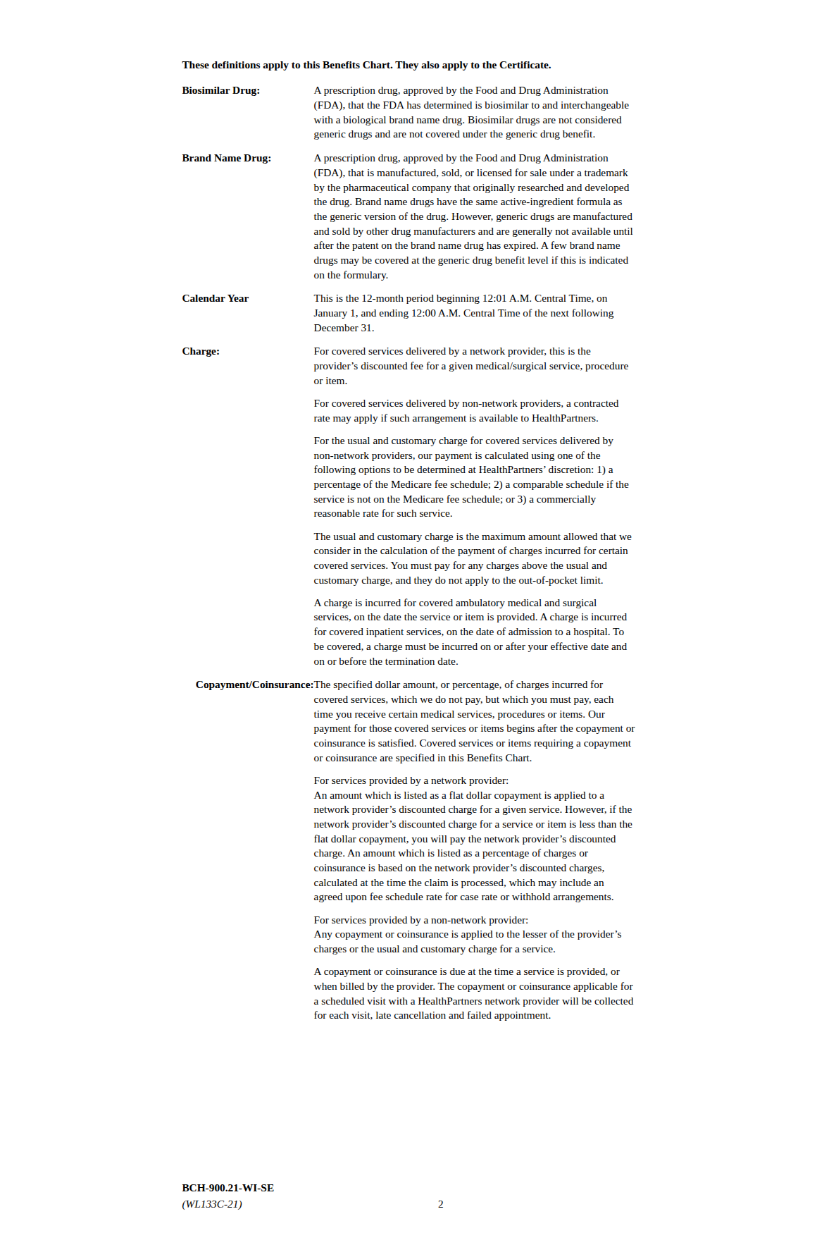These definitions apply to this Benefits Chart. They also apply to the Certificate.
| Biosimilar Drug: | A prescription drug, approved by the Food and Drug Administration (FDA), that the FDA has determined is biosimilar to and interchangeable with a biological brand name drug. Biosimilar drugs are not considered generic drugs and are not covered under the generic drug benefit. |
| Brand Name Drug: | A prescription drug, approved by the Food and Drug Administration (FDA), that is manufactured, sold, or licensed for sale under a trademark by the pharmaceutical company that originally researched and developed the drug. Brand name drugs have the same active-ingredient formula as the generic version of the drug. However, generic drugs are manufactured and sold by other drug manufacturers and are generally not available until after the patent on the brand name drug has expired. A few brand name drugs may be covered at the generic drug benefit level if this is indicated on the formulary. |
| Calendar Year | This is the 12-month period beginning 12:01 A.M. Central Time, on January 1, and ending 12:00 A.M. Central Time of the next following December 31. |
| Charge: | For covered services delivered by a network provider, this is the provider’s discounted fee for a given medical/surgical service, procedure or item. For covered services delivered by non-network providers, a contracted rate may apply if such arrangement is available to HealthPartners. For the usual and customary charge for covered services delivered by non-network providers, our payment is calculated using one of the following options to be determined at HealthPartners’ discretion: 1) a percentage of the Medicare fee schedule; 2) a comparable schedule if the service is not on the Medicare fee schedule; or 3) a commercially reasonable rate for such service. The usual and customary charge is the maximum amount allowed that we consider in the calculation of the payment of charges incurred for certain covered services. You must pay for any charges above the usual and customary charge, and they do not apply to the out-of-pocket limit. A charge is incurred for covered ambulatory medical and surgical services, on the date the service or item is provided. A charge is incurred for covered inpatient services, on the date of admission to a hospital. To be covered, a charge must be incurred on or after your effective date and on or before the termination date. |
| Copayment/Coinsurance: | The specified dollar amount, or percentage, of charges incurred for covered services, which we do not pay, but which you must pay, each time you receive certain medical services, procedures or items. Our payment for those covered services or items begins after the copayment or coinsurance is satisfied. Covered services or items requiring a copayment or coinsurance are specified in this Benefits Chart. For services provided by a network provider: An amount which is listed as a flat dollar copayment is applied to a network provider’s discounted charge for a given service. However, if the network provider’s discounted charge for a service or item is less than the flat dollar copayment, you will pay the network provider’s discounted charge. An amount which is listed as a percentage of charges or coinsurance is based on the network provider’s discounted charges, calculated at the time the claim is processed, which may include an agreed upon fee schedule rate for case rate or withhold arrangements. For services provided by a non-network provider: Any copayment or coinsurance is applied to the lesser of the provider’s charges or the usual and customary charge for a service. A copayment or coinsurance is due at the time a service is provided, or when billed by the provider. The copayment or coinsurance applicable for a scheduled visit with a HealthPartners network provider will be collected for each visit, late cancellation and failed appointment. |
BCH-900.21-WI-SE
(WL133C-21) 2